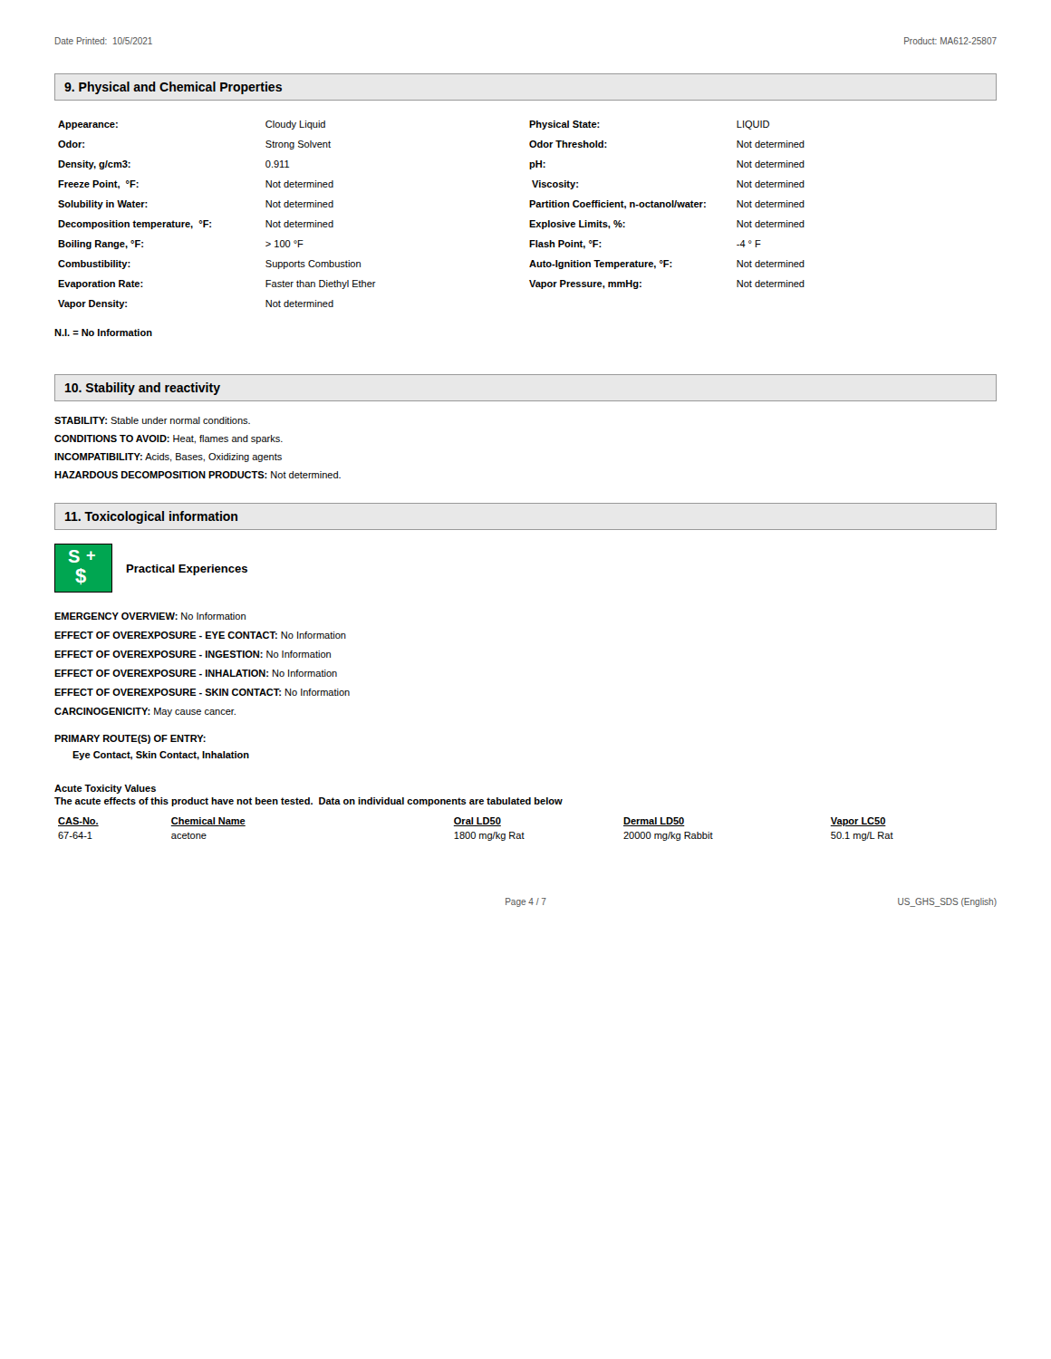Date Printed: 10/5/2021
Product: MA612-25807
9. Physical and Chemical Properties
| Appearance: | Cloudy Liquid | Physical State: | LIQUID |
| Odor: | Strong Solvent | Odor Threshold: | Not determined |
| Density, g/cm3: | 0.911 | pH: | Not determined |
| Freeze Point, °F: | Not determined | Viscosity: | Not determined |
| Solubility in Water: | Not determined | Partition Coefficient, n-octanol/water: | Not determined |
| Decomposition temperature, °F: | Not determined | Explosive Limits, %: | Not determined |
| Boiling Range, °F: | > 100 °F | Flash Point, °F: | -4 ° F |
| Combustibility: | Supports Combustion | Auto-Ignition Temperature, °F: | Not determined |
| Evaporation Rate: | Faster than Diethyl Ether | Vapor Pressure, mmHg: | Not determined |
| Vapor Density: | Not determined | | |
N.I. = No Information
10. Stability and reactivity
STABILITY: Stable under normal conditions.
CONDITIONS TO AVOID: Heat, flames and sparks.
INCOMPATIBILITY: Acids, Bases, Oxidizing agents
HAZARDOUS DECOMPOSITION PRODUCTS: Not determined.
11. Toxicological information
S + $
Practical Experiences
EMERGENCY OVERVIEW: No Information
EFFECT OF OVEREXPOSURE - EYE CONTACT: No Information
EFFECT OF OVEREXPOSURE - INGESTION: No Information
EFFECT OF OVEREXPOSURE - INHALATION: No Information
EFFECT OF OVEREXPOSURE - SKIN CONTACT: No Information
CARCINOGENICITY: May cause cancer.
PRIMARY ROUTE(S) OF ENTRY:
Eye Contact, Skin Contact, Inhalation
Acute Toxicity Values
The acute effects of this product have not been tested. Data on individual components are tabulated below
| CAS-No. | Chemical Name | Oral LD50 | Dermal LD50 | Vapor LC50 |
| --- | --- | --- | --- | --- |
| 67-64-1 | acetone | 1800 mg/kg Rat | 20000 mg/kg Rabbit | 50.1 mg/L Rat |
Page 4 / 7
US_GHS_SDS (English)